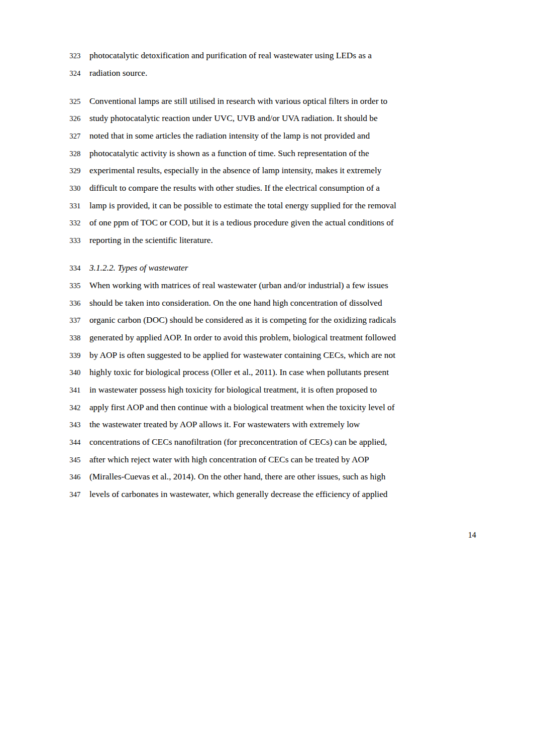323 photocatalytic detoxification and purification of real wastewater using LEDs as a
324 radiation source.
325 Conventional lamps are still utilised in research with various optical filters in order to
326 study photocatalytic reaction under UVC, UVB and/or UVA radiation. It should be
327 noted that in some articles the radiation intensity of the lamp is not provided and
328 photocatalytic activity is shown as a function of time. Such representation of the
329 experimental results, especially in the absence of lamp intensity, makes it extremely
330 difficult to compare the results with other studies. If the electrical consumption of a
331 lamp is provided, it can be possible to estimate the total energy supplied for the removal
332 of one ppm of TOC or COD, but it is a tedious procedure given the actual conditions of
333 reporting in the scientific literature.
3343.1.2.2. Types of wastewater
335 When working with matrices of real wastewater (urban and/or industrial) a few issues
336 should be taken into consideration. On the one hand high concentration of dissolved
337 organic carbon (DOC) should be considered as it is competing for the oxidizing radicals
338 generated by applied AOP. In order to avoid this problem, biological treatment followed
339 by AOP is often suggested to be applied for wastewater containing CECs, which are not
340 highly toxic for biological process (Oller et al., 2011). In case when pollutants present
341 in wastewater possess high toxicity for biological treatment, it is often proposed to
342 apply first AOP and then continue with a biological treatment when the toxicity level of
343 the wastewater treated by AOP allows it. For wastewaters with extremely low
344 concentrations of CECs nanofiltration (for preconcentration of CECs) can be applied,
345 after which reject water with high concentration of CECs can be treated by AOP
346(Miralles-Cuevas et al., 2014). On the other hand, there are other issues, such as high
347 levels of carbonates in wastewater, which generally decrease the efficiency of applied
14